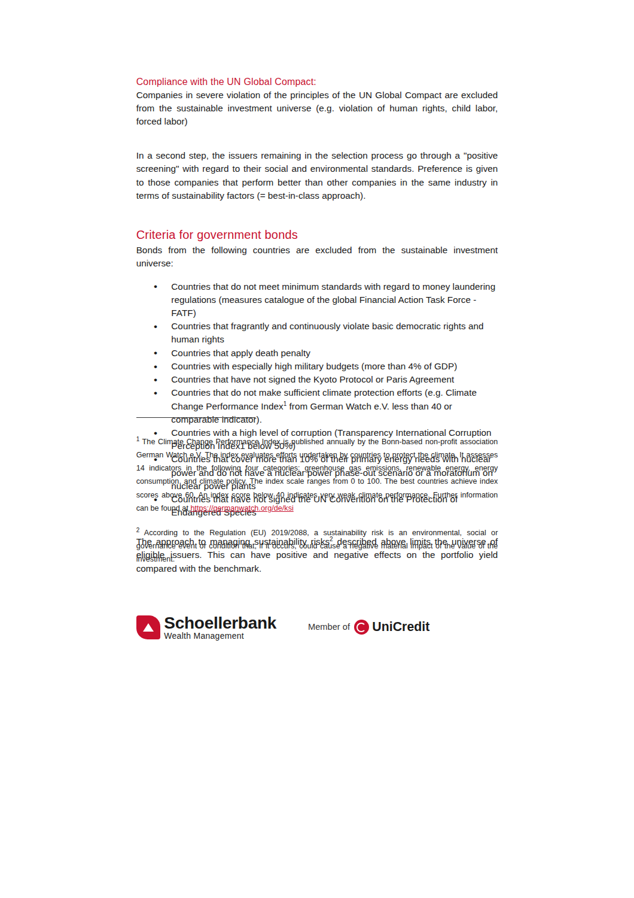Compliance with the UN Global Compact:
Companies in severe violation of the principles of the UN Global Compact are excluded from the sustainable investment universe (e.g. violation of human rights, child labor, forced labor)
In a second step, the issuers remaining in the selection process go through a "positive screening" with regard to their social and environmental standards. Preference is given to those companies that perform better than other companies in the same industry in terms of sustainability factors (= best-in-class approach).
Criteria for government bonds
Bonds from the following countries are excluded from the sustainable investment universe:
Countries that do not meet minimum standards with regard to money laundering regulations (measures catalogue of the global Financial Action Task Force - FATF)
Countries that fragrantly and continuously violate basic democratic rights and human rights
Countries that apply death penalty
Countries with especially high military budgets (more than 4% of GDP)
Countries that have not signed the Kyoto Protocol or Paris Agreement
Countries that do not make sufficient climate protection efforts (e.g. Climate Change Performance Index1 from German Watch e.V. less than 40 or comparable indicator).
Countries with a high level of corruption (Transparency International Corruption Perception Index1 below 50%)
Countries that cover more than 10% of their primary energy needs with nuclear power and do not have a nuclear power phase-out scenario or a moratorium on nuclear power plants
Countries that have not signed the UN Convention on the Protection of Endangered Species
The approach to managing sustainability risks2 described above limits the universe of eligible issuers. This can have positive and negative effects on the portfolio yield compared with the benchmark.
1 The Climate Change Performance Index is published annually by the Bonn-based non-profit association German Watch e.V. The index evaluates efforts undertaken by countries to protect the climate. It assesses 14 indicators in the following four categories: greenhouse gas emissions, renewable energy, energy consumption, and climate policy. The index scale ranges from 0 to 100. The best countries achieve index scores above 60. An index score below 40 indicates very weak climate performance. Further information can be found at https://germanwatch.org/de/ksi
2 According to the Regulation (EU) 2019/2088, a sustainability risk is an environmental, social or governance event or condition that, if it occurs, could cause a negative material impact of the value of the investment.
Schoellerbank
Wealth Management
Member of
UniCredit